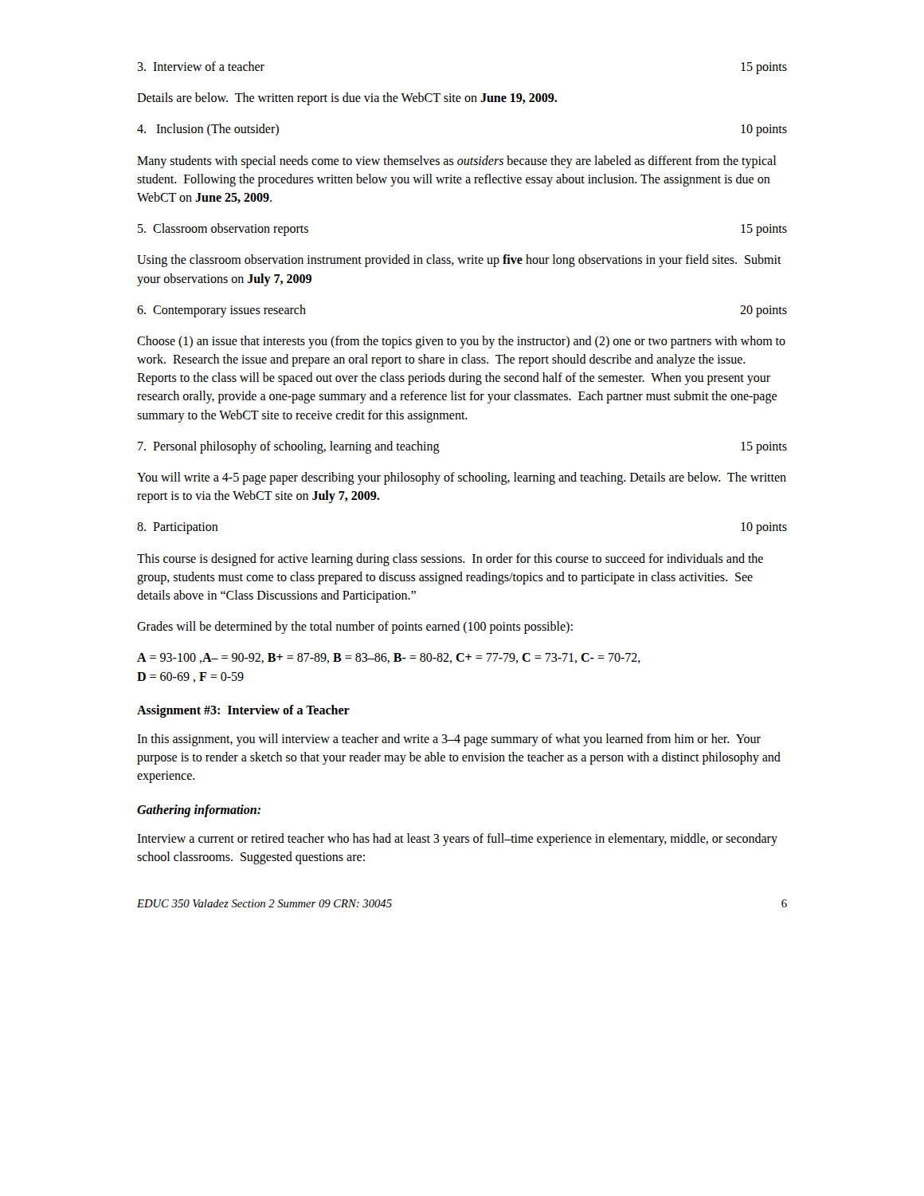3. Interview of a teacher 15 points
Details are below. The written report is due via the WebCT site on June 19, 2009.
4. Inclusion (The outsider) 10 points
Many students with special needs come to view themselves as outsiders because they are labeled as different from the typical student. Following the procedures written below you will write a reflective essay about inclusion. The assignment is due on WebCT on June 25, 2009.
5. Classroom observation reports 15 points
Using the classroom observation instrument provided in class, write up five hour long observations in your field sites. Submit your observations on July 7, 2009
6. Contemporary issues research 20 points
Choose (1) an issue that interests you (from the topics given to you by the instructor) and (2) one or two partners with whom to work. Research the issue and prepare an oral report to share in class. The report should describe and analyze the issue. Reports to the class will be spaced out over the class periods during the second half of the semester. When you present your research orally, provide a one-page summary and a reference list for your classmates. Each partner must submit the one-page summary to the WebCT site to receive credit for this assignment.
7. Personal philosophy of schooling, learning and teaching 15 points
You will write a 4-5 page paper describing your philosophy of schooling, learning and teaching. Details are below. The written report is to via the WebCT site on July 7, 2009.
8. Participation 10 points
This course is designed for active learning during class sessions. In order for this course to succeed for individuals and the group, students must come to class prepared to discuss assigned readings/topics and to participate in class activities. See details above in “Class Discussions and Participation.”
Grades will be determined by the total number of points earned (100 points possible):
A = 93-100 ,A– = 90-92, B+ = 87-89, B = 83–86, B- = 80-82, C+ = 77-79, C = 73-71, C- = 70-72,
D = 60-69 , F = 0-59
Assignment #3: Interview of a Teacher
In this assignment, you will interview a teacher and write a 3–4 page summary of what you learned from him or her. Your purpose is to render a sketch so that your reader may be able to envision the teacher as a person with a distinct philosophy and experience.
Gathering information:
Interview a current or retired teacher who has had at least 3 years of full–time experience in elementary, middle, or secondary school classrooms. Suggested questions are:
EDUC 350 Valadez Section 2 Summer 09 CRN: 30045 6